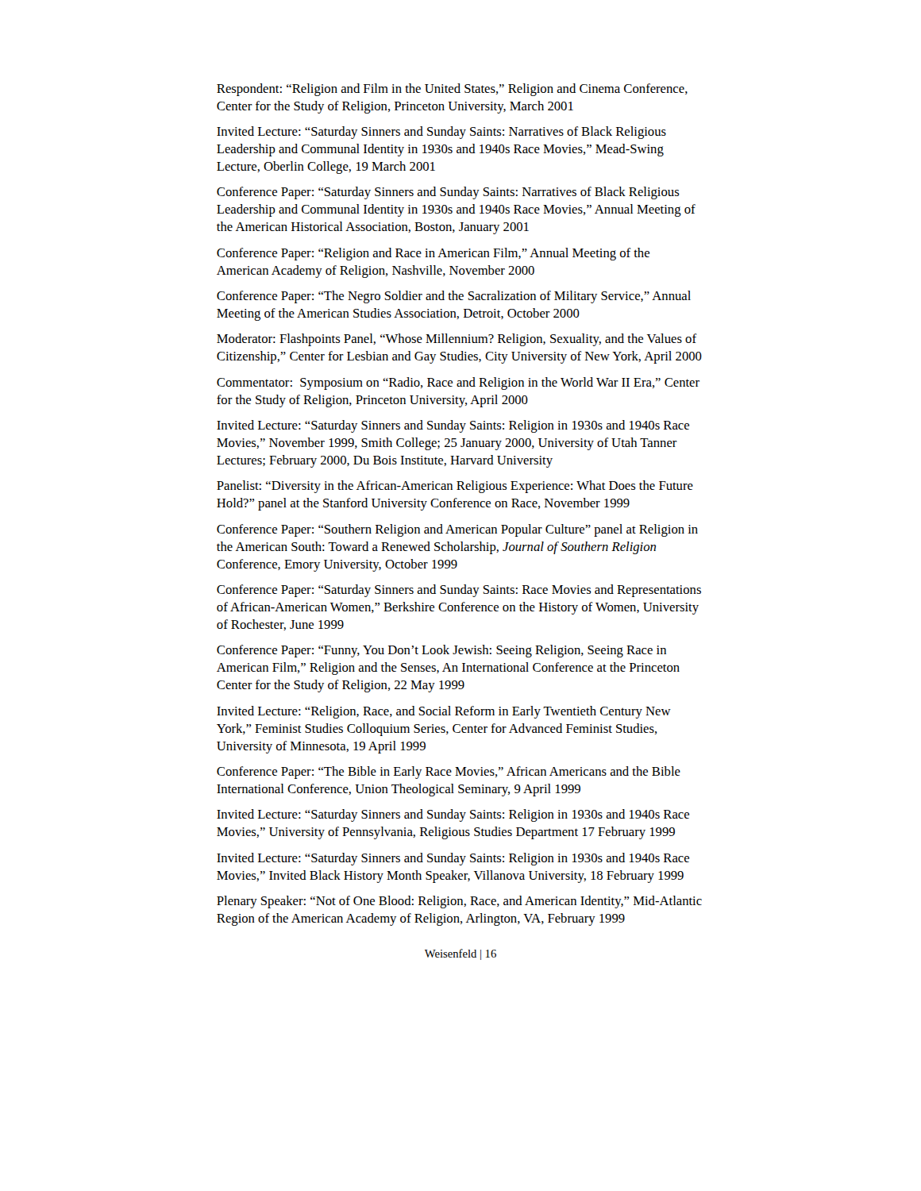Respondent: “Religion and Film in the United States,” Religion and Cinema Conference, Center for the Study of Religion, Princeton University, March 2001
Invited Lecture: “Saturday Sinners and Sunday Saints: Narratives of Black Religious Leadership and Communal Identity in 1930s and 1940s Race Movies,” Mead-Swing Lecture, Oberlin College, 19 March 2001
Conference Paper: “Saturday Sinners and Sunday Saints: Narratives of Black Religious Leadership and Communal Identity in 1930s and 1940s Race Movies,” Annual Meeting of the American Historical Association, Boston, January 2001
Conference Paper: “Religion and Race in American Film,” Annual Meeting of the American Academy of Religion, Nashville, November 2000
Conference Paper: “The Negro Soldier and the Sacralization of Military Service,” Annual Meeting of the American Studies Association, Detroit, October 2000
Moderator: Flashpoints Panel, “Whose Millennium? Religion, Sexuality, and the Values of Citizenship,” Center for Lesbian and Gay Studies, City University of New York, April 2000
Commentator: Symposium on “Radio, Race and Religion in the World War II Era,” Center for the Study of Religion, Princeton University, April 2000
Invited Lecture: “Saturday Sinners and Sunday Saints: Religion in 1930s and 1940s Race Movies,” November 1999, Smith College; 25 January 2000, University of Utah Tanner Lectures; February 2000, Du Bois Institute, Harvard University
Panelist: “Diversity in the African-American Religious Experience: What Does the Future Hold?” panel at the Stanford University Conference on Race, November 1999
Conference Paper: “Southern Religion and American Popular Culture” panel at Religion in the American South: Toward a Renewed Scholarship, Journal of Southern Religion Conference, Emory University, October 1999
Conference Paper: “Saturday Sinners and Sunday Saints: Race Movies and Representations of African-American Women,” Berkshire Conference on the History of Women, University of Rochester, June 1999
Conference Paper: “Funny, You Don’t Look Jewish: Seeing Religion, Seeing Race in American Film,” Religion and the Senses, An International Conference at the Princeton Center for the Study of Religion, 22 May 1999
Invited Lecture: “Religion, Race, and Social Reform in Early Twentieth Century New York,” Feminist Studies Colloquium Series, Center for Advanced Feminist Studies, University of Minnesota, 19 April 1999
Conference Paper: “The Bible in Early Race Movies,” African Americans and the Bible International Conference, Union Theological Seminary, 9 April 1999
Invited Lecture: “Saturday Sinners and Sunday Saints: Religion in 1930s and 1940s Race Movies,” University of Pennsylvania, Religious Studies Department 17 February 1999
Invited Lecture: “Saturday Sinners and Sunday Saints: Religion in 1930s and 1940s Race Movies,” Invited Black History Month Speaker, Villanova University, 18 February 1999
Plenary Speaker: “Not of One Blood: Religion, Race, and American Identity,” Mid-Atlantic Region of the American Academy of Religion, Arlington, VA, February 1999
Weisenfeld | 16